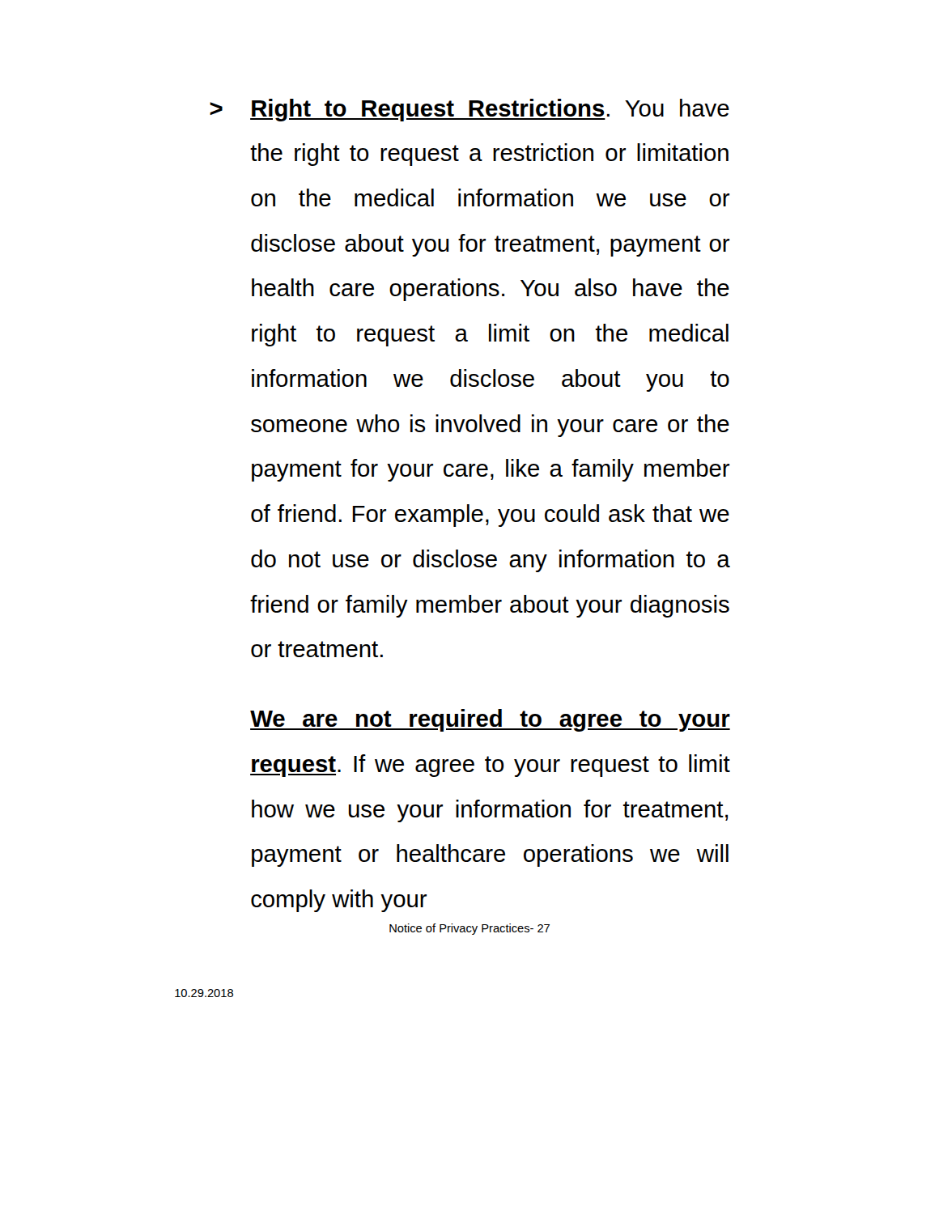>
Right to Request Restrictions. You have the right to request a restriction or limitation on the medical information we use or disclose about you for treatment, payment or health care operations. You also have the right to request a limit on the medical information we disclose about you to someone who is involved in your care or the payment for your care, like a family member of friend. For example, you could ask that we do not use or disclose any information to a friend or family member about your diagnosis or treatment.
We are not required to agree to your request. If we agree to your request to limit how we use your information for treatment, payment or healthcare operations we will comply with your
Notice of Privacy Practices- 27
10.29.2018